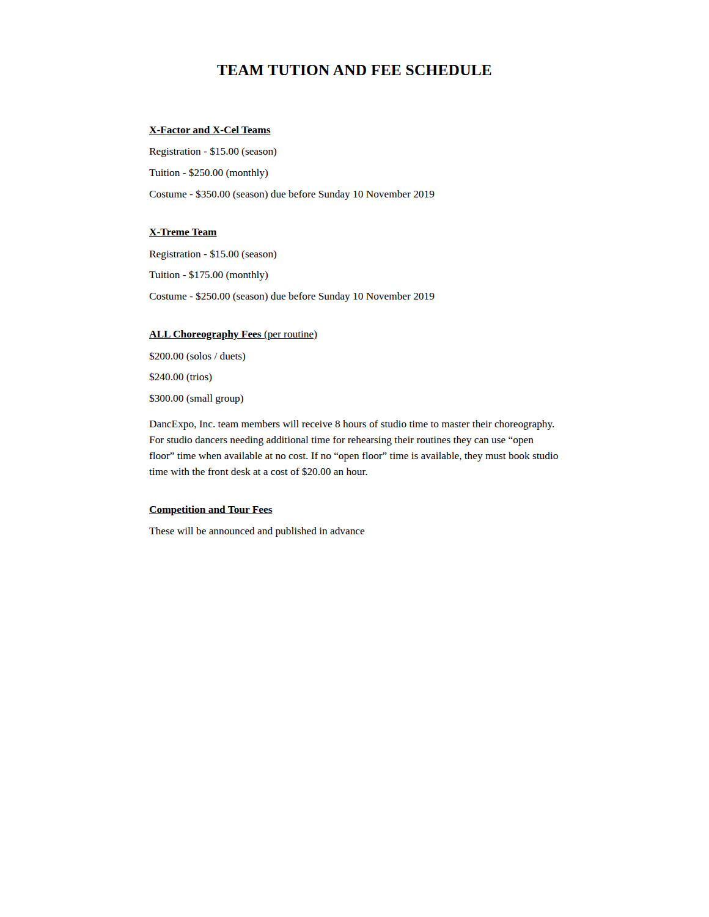TEAM TUTION AND FEE SCHEDULE
X-Factor and X-Cel Teams
Registration - $15.00 (season)
Tuition - $250.00 (monthly)
Costume - $350.00 (season) due before Sunday 10 November 2019
X-Treme Team
Registration - $15.00 (season)
Tuition - $175.00 (monthly)
Costume - $250.00 (season) due before Sunday 10 November 2019
ALL Choreography Fees (per routine)
$200.00 (solos / duets)
$240.00 (trios)
$300.00 (small group)
DancExpo, Inc. team members will receive 8 hours of studio time to master their choreography. For studio dancers needing additional time for rehearsing their routines they can use “open floor” time when available at no cost. If no “open floor” time is available, they must book studio time with the front desk at a cost of $20.00 an hour.
Competition and Tour Fees
These will be announced and published in advance